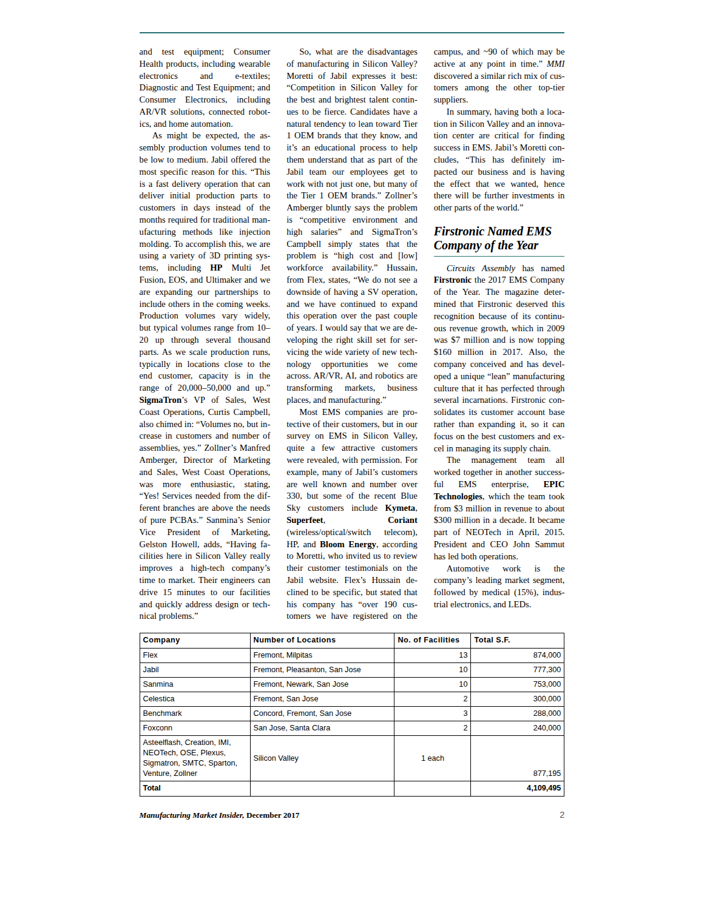and test equipment; Consumer Health products, including wearable electronics and e-textiles; Diagnostic and Test Equipment; and Consumer Electronics, including AR/VR solutions, connected robotics, and home automation.
As might be expected, the assembly production volumes tend to be low to medium. Jabil offered the most specific reason for this. “This is a fast delivery operation that can deliver initial production parts to customers in days instead of the months required for traditional manufacturing methods like injection molding. To accomplish this, we are using a variety of 3D printing systems, including HP Multi Jet Fusion, EOS, and Ultimaker and we are expanding our partnerships to include others in the coming weeks. Production volumes vary widely, but typical volumes range from 10–20 up through several thousand parts. As we scale production runs, typically in locations close to the end customer, capacity is in the range of 20,000–50,000 and up.” SigmaTron’s VP of Sales, West Coast Operations, Curtis Campbell, also chimed in: “Volumes no, but increase in customers and number of assemblies, yes.” Zollner’s Manfred Amberger, Director of Marketing and Sales, West Coast Operations, was more enthusiastic, stating, “Yes! Services needed from the different branches are above the needs of pure PCBAs.” Sanmina’s Senior Vice President of Marketing, Gelston Howell, adds, “Having facilities here in Silicon Valley really improves a high-tech company’s time to market. Their engineers can drive 15 minutes to our facilities and quickly address design or technical problems.”
So, what are the disadvantages of manufacturing in Silicon Valley? Moretti of Jabil expresses it best: “Competition in Silicon Valley for the best and brightest talent continues to be fierce. Candidates have a natural tendency to lean toward Tier 1 OEM brands that they know, and it’s an educational process to help them understand that as part of the Jabil team our employees get to work with not just one, but many of the Tier 1 OEM brands.” Zollner’s Amberger bluntly says the problem is “competitive environment and high salaries” and SigmaTron’s Campbell simply states that the problem is “high cost and [low] workforce availability.” Hussain, from Flex, states, “We do not see a downside of having a SV operation, and we have continued to expand this operation over the past couple of years. I would say that we are developing the right skill set for servicing the wide variety of new technology opportunities we come across. AR/VR, AI, and robotics are transforming markets, business places, and manufacturing.”
Most EMS companies are protective of their customers, but in our survey on EMS in Silicon Valley, quite a few attractive customers were revealed, with permission. For example, many of Jabil’s customers are well known and number over 330, but some of the recent Blue Sky customers include Kymeta, Superfeet, Coriant (wireless/optical/switch telecom), HP, and Bloom Energy, according to Moretti, who invited us to review their customer testimonials on the Jabil website. Flex’s Hussain declined to be specific, but stated that his company has “over 190 customers we have registered on the campus, and ~90 of which may be active at any point in time.” MMI discovered a similar rich mix of customers among the other top-tier suppliers.
In summary, having both a location in Silicon Valley and an innovation center are critical for finding success in EMS. Jabil’s Moretti concludes, “This has definitely impacted our business and is having the effect that we wanted, hence there will be further investments in other parts of the world.”
Firstronic Named EMS Company of the Year
Circuits Assembly has named Firstronic the 2017 EMS Company of the Year. The magazine determined that Firstronic deserved this recognition because of its continuous revenue growth, which in 2009 was $7 million and is now topping $160 million in 2017. Also, the company conceived and has developed a unique “lean” manufacturing culture that it has perfected through several incarnations. Firstronic consolidates its customer account base rather than expanding it, so it can focus on the best customers and excel in managing its supply chain.
The management team all worked together in another successful EMS enterprise, EPIC Technologies, which the team took from $3 million in revenue to about $300 million in a decade. It became part of NEOTech in April, 2015. President and CEO John Sammut has led both operations.
Automotive work is the company’s leading market segment, followed by medical (15%), industrial electronics, and LEDs.
| Company | Number of Locations | No. of Facilities | Total S.F. |
| --- | --- | --- | --- |
| Flex | Fremont, Milpitas | 13 | 874,000 |
| Jabil | Fremont, Pleasanton, San Jose | 10 | 777,300 |
| Sanmina | Fremont, Newark, San Jose | 10 | 753,000 |
| Celestica | Fremont, San Jose | 2 | 300,000 |
| Benchmark | Concord, Fremont, San Jose | 3 | 288,000 |
| Foxconn | San Jose, Santa Clara | 2 | 240,000 |
| Asteelflash, Creation, IMI, NEOTech, OSE, Plexus, Sigmatron, SMTC, Sparton, Venture, Zollner | Silicon Valley | 1 each | 877,195 |
| Total | | | 4,109,495 |
Manufacturing Market Insider, December 2017
2